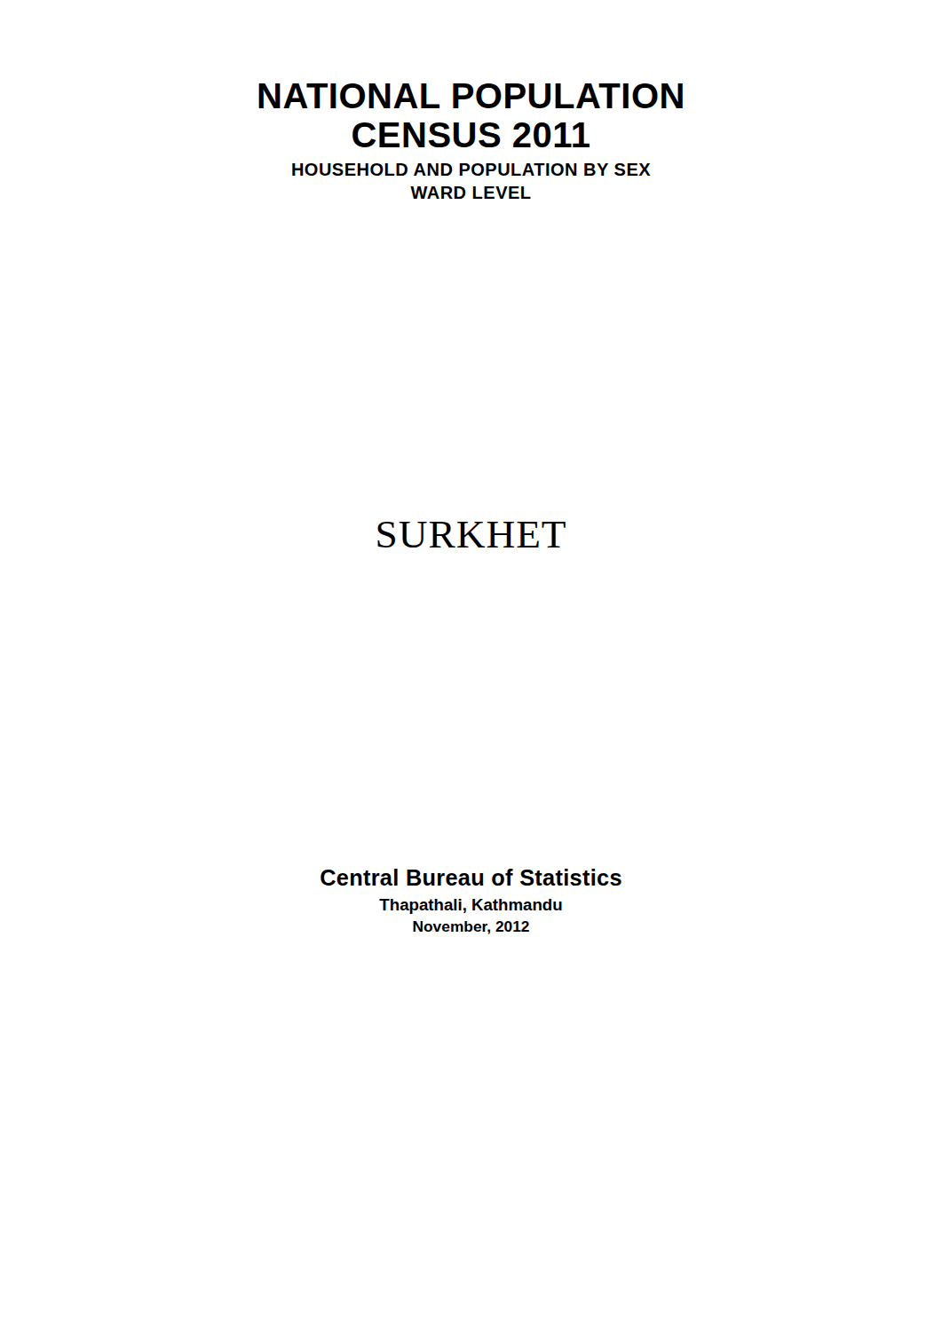NATIONAL POPULATION CENSUS 2011
HOUSEHOLD AND POPULATION BY SEX
WARD LEVEL
SURKHET
Central Bureau of Statistics
Thapathali, Kathmandu
November, 2012